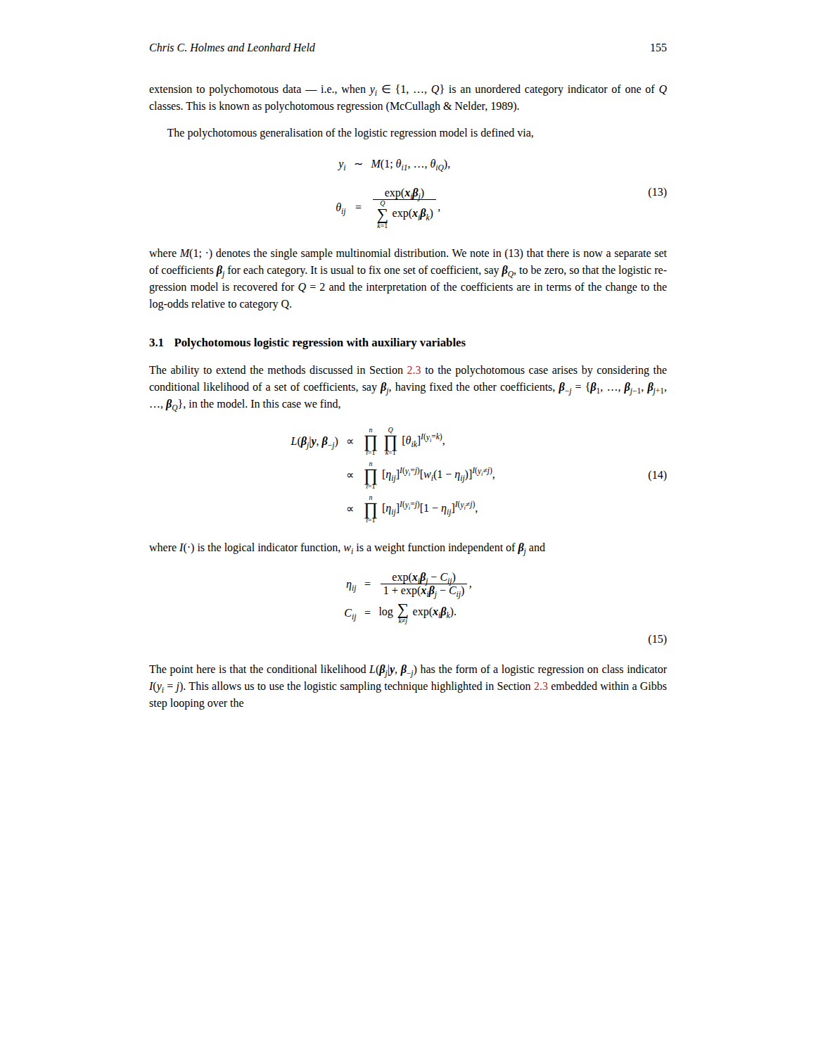Chris C. Holmes and Leonhard Held 155
extension to polychomotous data — i.e., when yi ∈ {1, …, Q} is an unordered category indicator of one of Q classes. This is known as polychotomous regression (McCullagh & Nelder, 1989).
The polychotomous generalisation of the logistic regression model is defined via,
| y i | ∼ | M (1; θ i1 , …, θ iQ ), |
| θ ij | = | exp( x i β j ) Q ∑ k =1 exp( x i β k ) , |
(13)
where M(1; ·) denotes the single sample multinomial distribution. We note in (13) that there is now a separate set of coefficients βj for each category. It is usual to fix one set of coefficient, say βQ, to be zero, so that the logistic regression model is recovered for Q = 2 and the interpretation of the coefficients are in terms of the change to the log-odds relative to category Q.
3.1 Polychotomous logistic regression with auxiliary variables
The ability to extend the methods discussed in Section 2.3 to the polychotomous case arises by considering the conditional likelihood of a set of coefficients, say βj, having fixed the other coefficients, β−j = {β1, …, βj−1, βj+1, …, βQ}, in the model. In this case we find,
| L ( β j / y , β − j ) | ∝ | n ∏ i =1 Q ∏ k =1 [ θ ik ] I ( y i = k ) , |
| | ∝ | n ∏ i =1 [ η ij ] I ( y i = j ) [ w i (1 − η ij )] I ( y i ≠ j ) , |
| | ∝ | n ∏ i =1 [ η ij ] I ( y i = j ) [1 − η ij ] I ( y i ≠ j ) , |
(14)
where I(·) is the logical indicator function, wi is a weight function independent of βj and
| η ij | = | exp( x i β j − C ij ) 1 + exp( x i β j − C ij ) , |
| C ij | = | log ∑ k ≠ j exp( x i β k ). |
(15)
The point here is that the conditional likelihood L(βj|y, β−j) has the form of a logistic regression on class indicator I(yi = j). This allows us to use the logistic sampling technique highlighted in Section 2.3 embedded within a Gibbs step looping over the